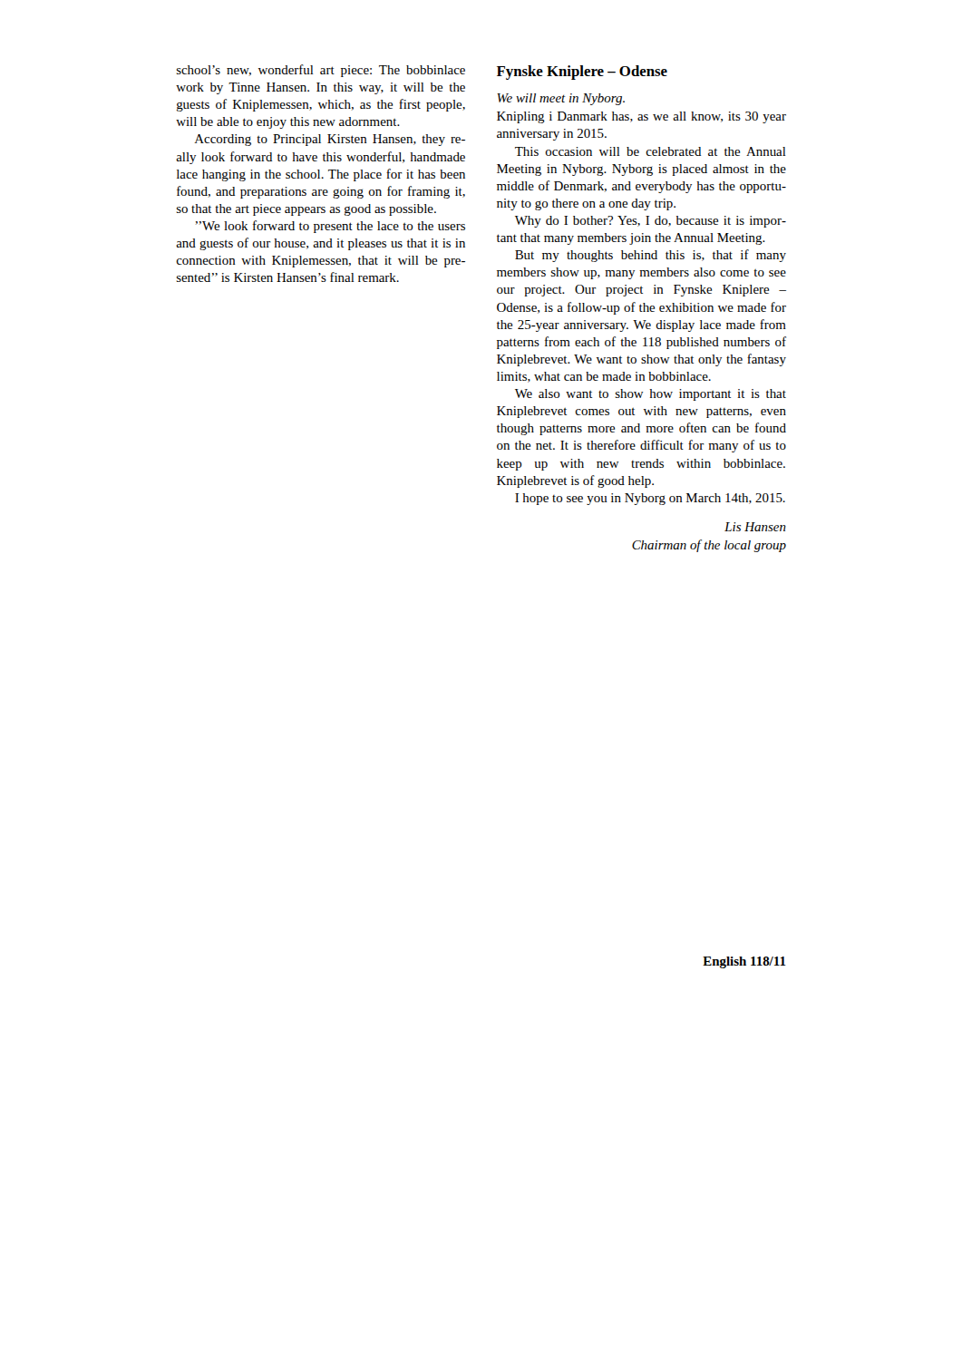school’s new, wonderful art piece: The bobbinlace work by Tinne Hansen. In this way, it will be the guests of Kniplemessen, which, as the first people, will be able to enjoy this new adornment.
According to Principal Kirsten Hansen, they really look forward to have this wonderful, handmade lace hanging in the school. The place for it has been found, and preparations are going on for framing it, so that the art piece appears as good as possible.
’’We look forward to present the lace to the users and guests of our house, and it pleases us that it is in connection with Kniplemessen, that it will be presented’’ is Kirsten Hansen’s final remark.
Fynske Kniplere – Odense
We will meet in Nyborg.
Knipling i Danmark has, as we all know, its 30 year anniversary in 2015.
This occasion will be celebrated at the Annual Meeting in Nyborg. Nyborg is placed almost in the middle of Denmark, and everybody has the opportunity to go there on a one day trip.
Why do I bother? Yes, I do, because it is important that many members join the Annual Meeting.
But my thoughts behind this is, that if many members show up, many members also come to see our project. Our project in Fynske Kniplere – Odense, is a follow-up of the exhibition we made for the 25-year anniversary. We display lace made from patterns from each of the 118 published numbers of Kniplebrevet. We want to show that only the fantasy limits, what can be made in bobbinlace.
We also want to show how important it is that Kniplebrevet comes out with new patterns, even though patterns more and more often can be found on the net. It is therefore difficult for many of us to keep up with new trends within bobbinlace. Kniplebrevet is of good help.
I hope to see you in Nyborg on March 14th, 2015.
Lis Hansen
Chairman of the local group
English 118/11